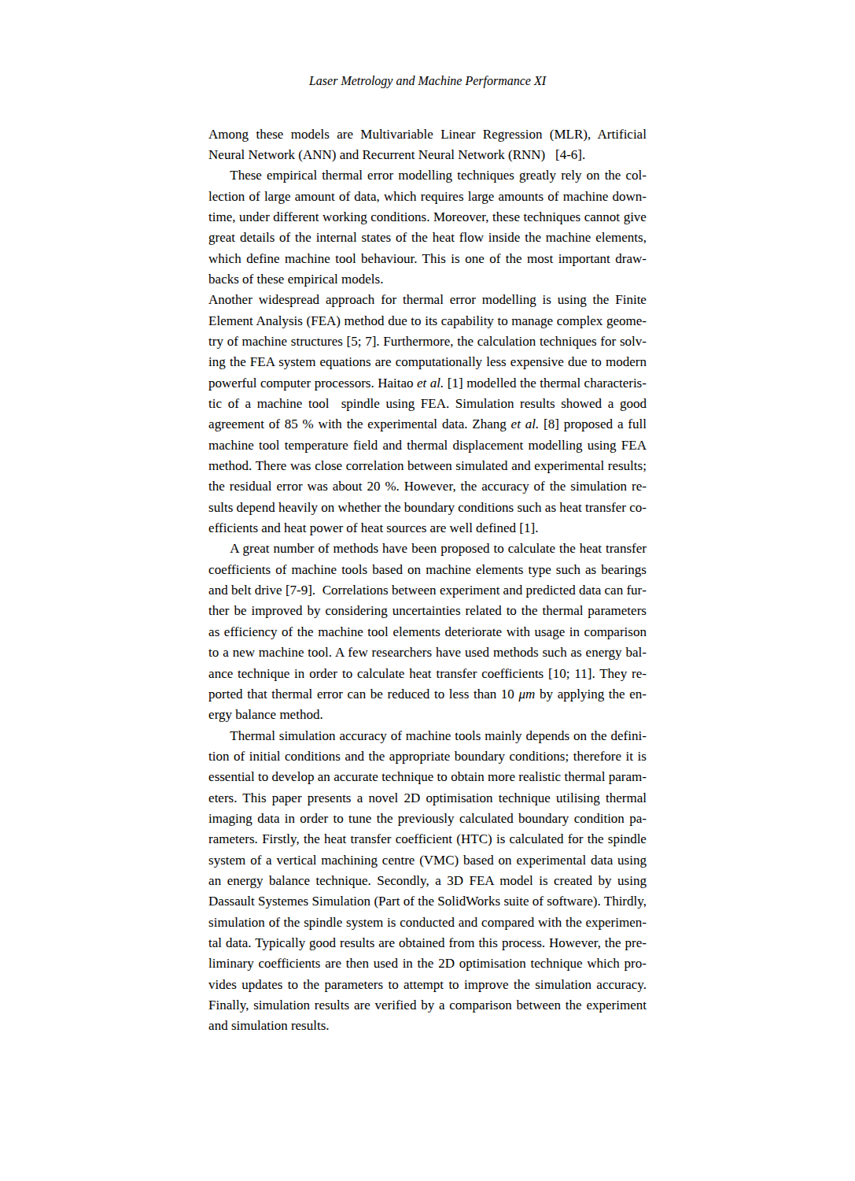Laser Metrology and Machine Performance XI
Among these models are Multivariable Linear Regression (MLR), Artificial Neural Network (ANN) and Recurrent Neural Network (RNN) [4-6].
These empirical thermal error modelling techniques greatly rely on the collection of large amount of data, which requires large amounts of machine downtime, under different working conditions. Moreover, these techniques cannot give great details of the internal states of the heat flow inside the machine elements, which define machine tool behaviour. This is one of the most important drawbacks of these empirical models.
Another widespread approach for thermal error modelling is using the Finite Element Analysis (FEA) method due to its capability to manage complex geometry of machine structures [5; 7]. Furthermore, the calculation techniques for solving the FEA system equations are computationally less expensive due to modern powerful computer processors. Haitao et al. [1] modelled the thermal characteristic of a machine tool spindle using FEA. Simulation results showed a good agreement of 85 % with the experimental data. Zhang et al. [8] proposed a full machine tool temperature field and thermal displacement modelling using FEA method. There was close correlation between simulated and experimental results; the residual error was about 20 %. However, the accuracy of the simulation results depend heavily on whether the boundary conditions such as heat transfer coefficients and heat power of heat sources are well defined [1].
A great number of methods have been proposed to calculate the heat transfer coefficients of machine tools based on machine elements type such as bearings and belt drive [7-9]. Correlations between experiment and predicted data can further be improved by considering uncertainties related to the thermal parameters as efficiency of the machine tool elements deteriorate with usage in comparison to a new machine tool. A few researchers have used methods such as energy balance technique in order to calculate heat transfer coefficients [10; 11]. They reported that thermal error can be reduced to less than 10 μm by applying the energy balance method.
Thermal simulation accuracy of machine tools mainly depends on the definition of initial conditions and the appropriate boundary conditions; therefore it is essential to develop an accurate technique to obtain more realistic thermal parameters. This paper presents a novel 2D optimisation technique utilising thermal imaging data in order to tune the previously calculated boundary condition parameters. Firstly, the heat transfer coefficient (HTC) is calculated for the spindle system of a vertical machining centre (VMC) based on experimental data using an energy balance technique. Secondly, a 3D FEA model is created by using Dassault Systemes Simulation (Part of the SolidWorks suite of software). Thirdly, simulation of the spindle system is conducted and compared with the experimental data. Typically good results are obtained from this process. However, the preliminary coefficients are then used in the 2D optimisation technique which provides updates to the parameters to attempt to improve the simulation accuracy. Finally, simulation results are verified by a comparison between the experiment and simulation results.